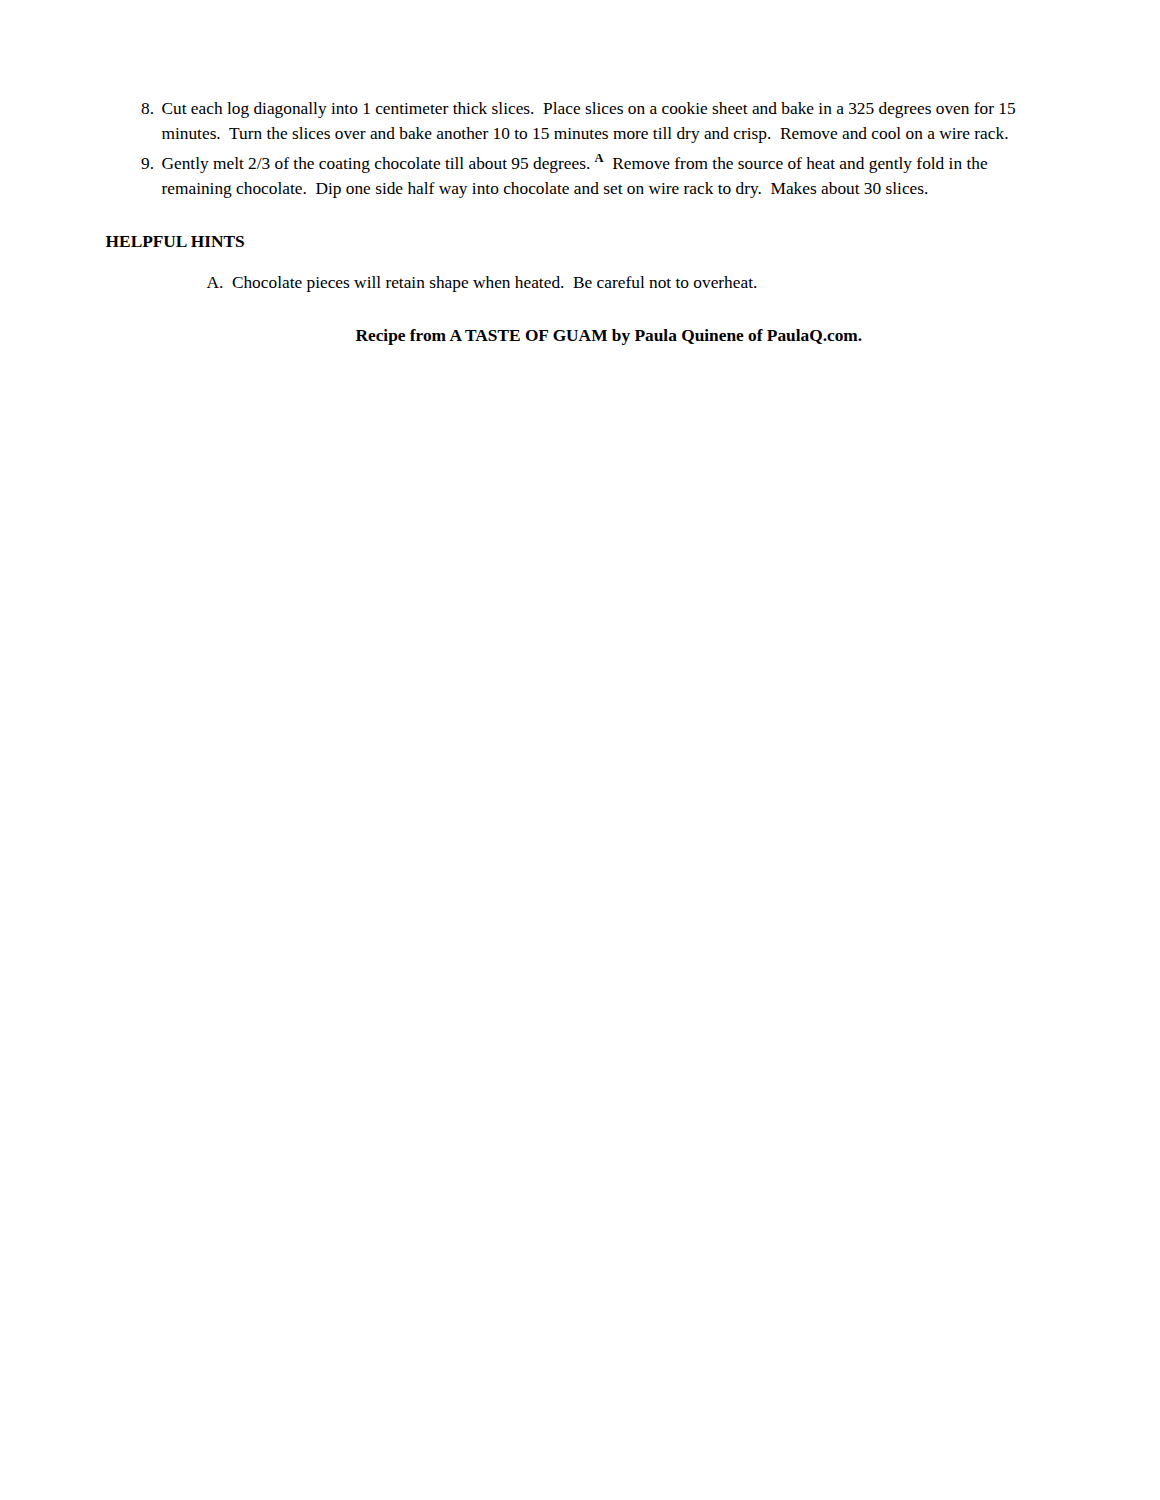Cut each log diagonally into 1 centimeter thick slices. Place slices on a cookie sheet and bake in a 325 degrees oven for 15 minutes. Turn the slices over and bake another 10 to 15 minutes more till dry and crisp. Remove and cool on a wire rack.
Gently melt 2/3 of the coating chocolate till about 95 degrees. A Remove from the source of heat and gently fold in the remaining chocolate. Dip one side half way into chocolate and set on wire rack to dry. Makes about 30 slices.
HELPFUL HINTS
A. Chocolate pieces will retain shape when heated. Be careful not to overheat.
Recipe from A TASTE OF GUAM by Paula Quinene of PaulaQ.com.